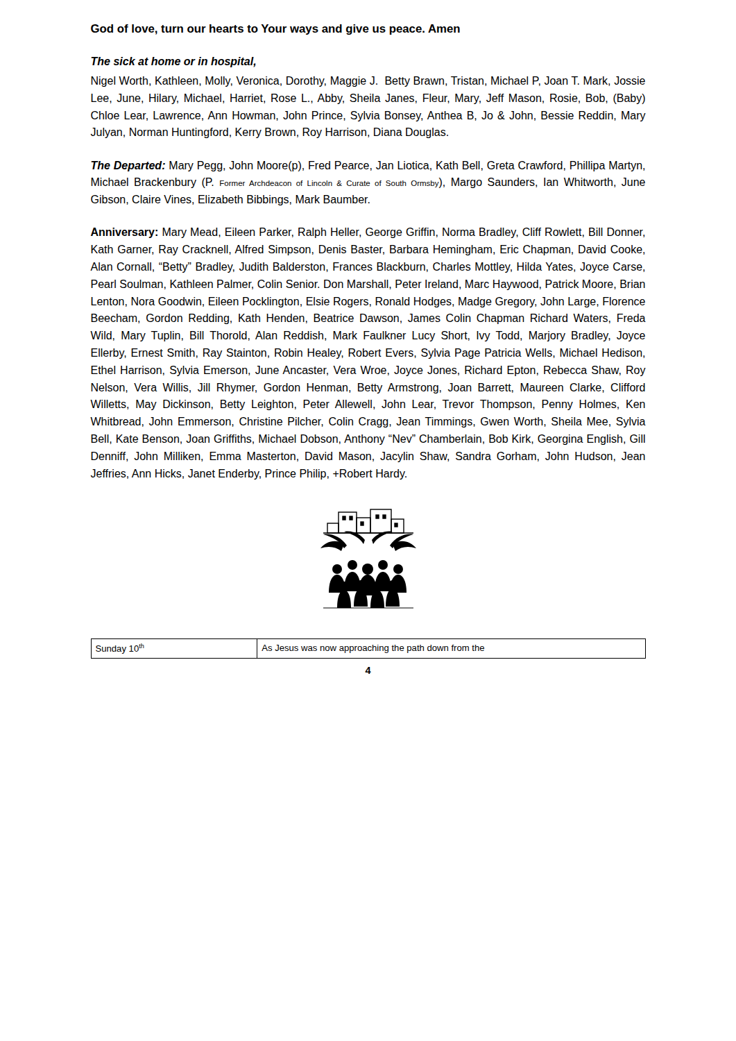God of love, turn our hearts to Your ways and give us peace. Amen
The sick at home or in hospital,
Nigel Worth, Kathleen, Molly, Veronica, Dorothy, Maggie J. Betty Brawn, Tristan, Michael P, Joan T. Mark, Jossie Lee, June, Hilary, Michael, Harriet, Rose L., Abby, Sheila Janes, Fleur, Mary, Jeff Mason, Rosie, Bob, (Baby) Chloe Lear, Lawrence, Ann Howman, John Prince, Sylvia Bonsey, Anthea B, Jo & John, Bessie Reddin, Mary Julyan, Norman Huntingford, Kerry Brown, Roy Harrison, Diana Douglas.
The Departed: Mary Pegg, John Moore(p), Fred Pearce, Jan Liotica, Kath Bell, Greta Crawford, Phillipa Martyn, Michael Brackenbury (P. Former Archdeacon of Lincoln & Curate of South Ormsby), Margo Saunders, Ian Whitworth, June Gibson, Claire Vines, Elizabeth Bibbings, Mark Baumber.
Anniversary: Mary Mead, Eileen Parker, Ralph Heller, George Griffin, Norma Bradley, Cliff Rowlett, Bill Donner, Kath Garner, Ray Cracknell, Alfred Simpson, Denis Baster, Barbara Hemingham, Eric Chapman, David Cooke, Alan Cornall, “Betty” Bradley, Judith Balderston, Frances Blackburn, Charles Mottley, Hilda Yates, Joyce Carse, Pearl Soulman, Kathleen Palmer, Colin Senior. Don Marshall, Peter Ireland, Marc Haywood, Patrick Moore, Brian Lenton, Nora Goodwin, Eileen Pocklington, Elsie Rogers, Ronald Hodges, Madge Gregory, John Large, Florence Beecham, Gordon Redding, Kath Henden, Beatrice Dawson, James Colin Chapman Richard Waters, Freda Wild, Mary Tuplin, Bill Thorold, Alan Reddish, Mark Faulkner Lucy Short, Ivy Todd, Marjory Bradley, Joyce Ellerby, Ernest Smith, Ray Stainton, Robin Healey, Robert Evers, Sylvia Page Patricia Wells, Michael Hedison, Ethel Harrison, Sylvia Emerson, June Ancaster, Vera Wroe, Joyce Jones, Richard Epton, Rebecca Shaw, Roy Nelson, Vera Willis, Jill Rhymer, Gordon Henman, Betty Armstrong, Joan Barrett, Maureen Clarke, Clifford Willetts, May Dickinson, Betty Leighton, Peter Allewell, John Lear, Trevor Thompson, Penny Holmes, Ken Whitbread, John Emmerson, Christine Pilcher, Colin Cragg, Jean Timmings, Gwen Worth, Sheila Mee, Sylvia Bell, Kate Benson, Joan Griffiths, Michael Dobson, Anthony “Nev” Chamberlain, Bob Kirk, Georgina English, Gill Denniff, John Milliken, Emma Masterton, David Mason, Jacylin Shaw, Sandra Gorham, John Hudson, Jean Jeffries, Ann Hicks, Janet Enderby, Prince Philip, +Robert Hardy.
| Sunday 10 th | As Jesus was now approaching the path down from the |
4